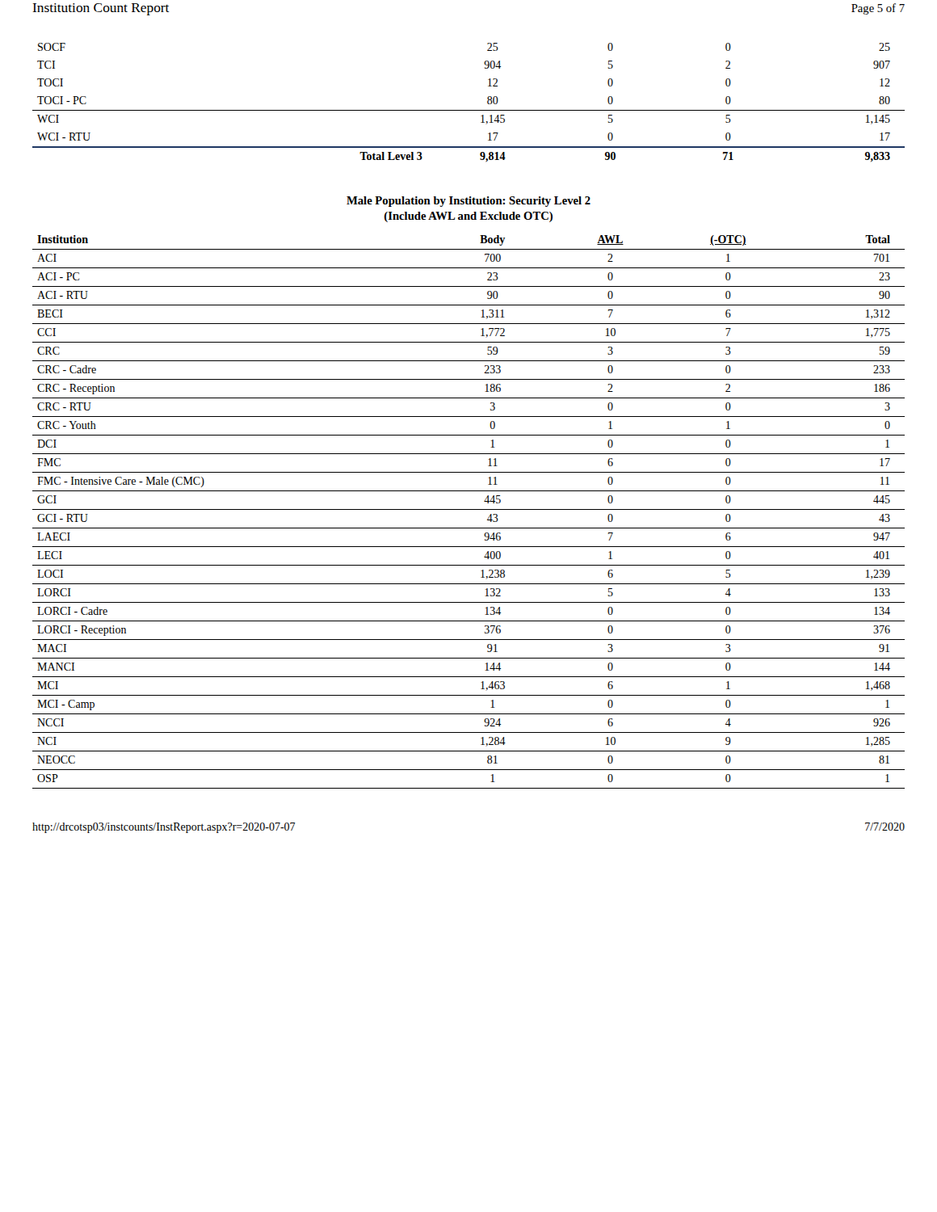Institution Count Report
Page 5 of 7
| SOCF | 25 | 0 | 0 | 25 |
| TCI | 904 | 5 | 2 | 907 |
| TOCI | 12 | 0 | 0 | 12 |
| TOCI - PC | 80 | 0 | 0 | 80 |
| WCI | 1,145 | 5 | 5 | 1,145 |
| WCI - RTU | 17 | 0 | 0 | 17 |
| Total Level 3 | 9,814 | 90 | 71 | 9,833 |
Male Population by Institution: Security Level 2
(Include AWL and Exclude OTC)
| Institution | Body | AWL | (-OTC) | Total |
| --- | --- | --- | --- | --- |
| ACI | 700 | 2 | 1 | 701 |
| ACI - PC | 23 | 0 | 0 | 23 |
| ACI - RTU | 90 | 0 | 0 | 90 |
| BECI | 1,311 | 7 | 6 | 1,312 |
| CCI | 1,772 | 10 | 7 | 1,775 |
| CRC | 59 | 3 | 3 | 59 |
| CRC - Cadre | 233 | 0 | 0 | 233 |
| CRC - Reception | 186 | 2 | 2 | 186 |
| CRC - RTU | 3 | 0 | 0 | 3 |
| CRC - Youth | 0 | 1 | 1 | 0 |
| DCI | 1 | 0 | 0 | 1 |
| FMC | 11 | 6 | 0 | 17 |
| FMC - Intensive Care - Male (CMC) | 11 | 0 | 0 | 11 |
| GCI | 445 | 0 | 0 | 445 |
| GCI - RTU | 43 | 0 | 0 | 43 |
| LAECI | 946 | 7 | 6 | 947 |
| LECI | 400 | 1 | 0 | 401 |
| LOCI | 1,238 | 6 | 5 | 1,239 |
| LORCI | 132 | 5 | 4 | 133 |
| LORCI - Cadre | 134 | 0 | 0 | 134 |
| LORCI - Reception | 376 | 0 | 0 | 376 |
| MACI | 91 | 3 | 3 | 91 |
| MANCI | 144 | 0 | 0 | 144 |
| MCI | 1,463 | 6 | 1 | 1,468 |
| MCI - Camp | 1 | 0 | 0 | 1 |
| NCCI | 924 | 6 | 4 | 926 |
| NCI | 1,284 | 10 | 9 | 1,285 |
| NEOCC | 81 | 0 | 0 | 81 |
| OSP | 1 | 0 | 0 | 1 |
http://drcotsp03/instcounts/InstReport.aspx?r=2020-07-07
7/7/2020